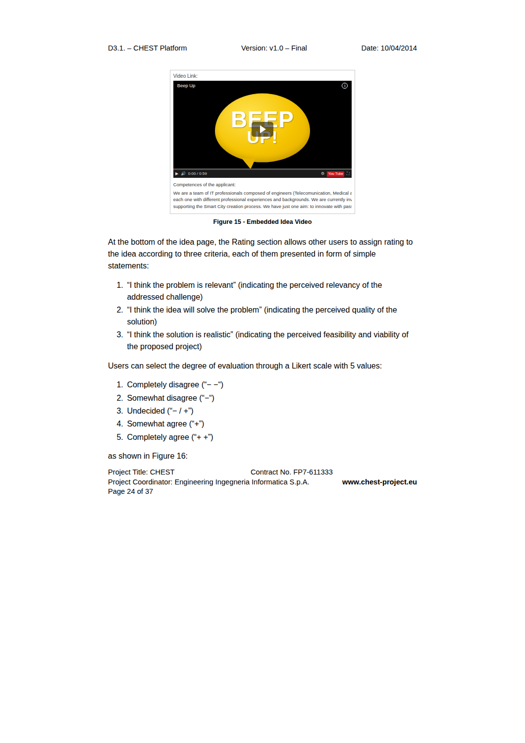D3.1. – CHEST Platform Version: v1.0 – Final Date: 10/04/2014
Video Link:
Beep Up
i
BEEP UP!
▶ 🔊 0:00 / 0:59
⚙ You Tube ⛶
Competences of the applicant:
We are a team of IT professionals composed of engineers (Telecomunication, Medical and Co
each one with different professional experiences and backgrounds. We are currently involve
supporting the Smart City creation process. We have just one aim: to innovate with passion!
Figure 15 - Embedded Idea Video
At the bottom of the idea page, the Rating section allows other users to assign rating to the idea according to three criteria, each of them presented in form of simple statements:
“I think the problem is relevant” (indicating the perceived relevancy of the addressed challenge)
“I think the idea will solve the problem” (indicating the perceived quality of the solution)
“I think the solution is realistic” (indicating the perceived feasibility and viability of the proposed project)
Users can select the degree of evaluation through a Likert scale with 5 values:
Completely disagree (“− −“)
Somewhat disagree (“−“)
Undecided (“− / +”)
Somewhat agree (“+”)
Completely agree (“+ +”)
as shown in Figure 16:
Project Title: CHEST
Contract No. FP7-611333
Project Coordinator: Engineering Ingegneria Informatica S.p.A.
www.chest-project.eu
Page 24 of 37